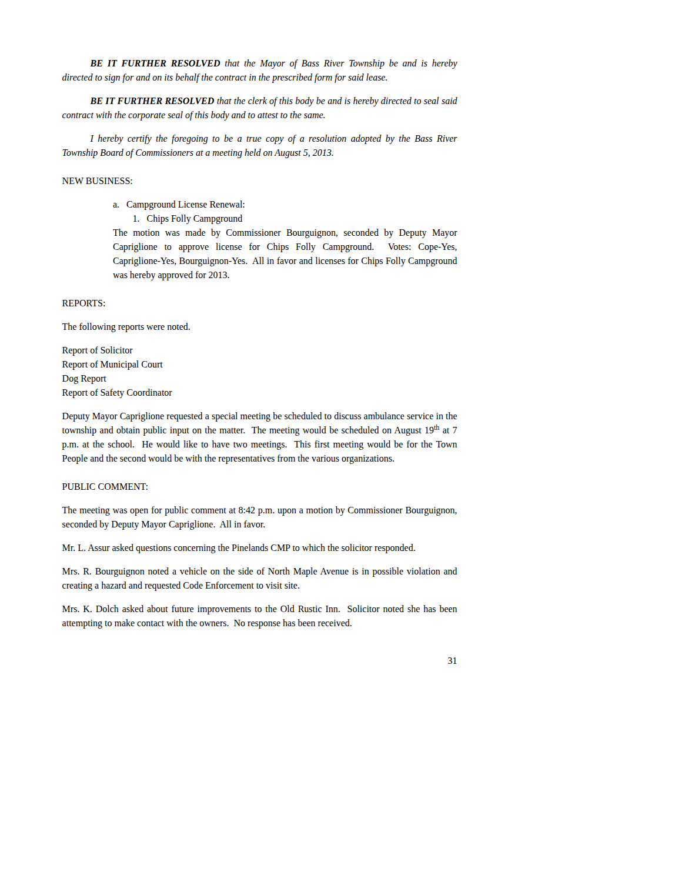BE IT FURTHER RESOLVED that the Mayor of Bass River Township be and is hereby directed to sign for and on its behalf the contract in the prescribed form for said lease.
BE IT FURTHER RESOLVED that the clerk of this body be and is hereby directed to seal said contract with the corporate seal of this body and to attest to the same.
I hereby certify the foregoing to be a true copy of a resolution adopted by the Bass River Township Board of Commissioners at a meeting held on August 5, 2013.
NEW BUSINESS:
a. Campground License Renewal:
1. Chips Folly Campground
The motion was made by Commissioner Bourguignon, seconded by Deputy Mayor Capriglione to approve license for Chips Folly Campground. Votes: Cope-Yes, Capriglione-Yes, Bourguignon-Yes. All in favor and licenses for Chips Folly Campground was hereby approved for 2013.
REPORTS:
The following reports were noted.
Report of Solicitor
Report of Municipal Court
Dog Report
Report of Safety Coordinator
Deputy Mayor Capriglione requested a special meeting be scheduled to discuss ambulance service in the township and obtain public input on the matter. The meeting would be scheduled on August 19th at 7 p.m. at the school. He would like to have two meetings. This first meeting would be for the Town People and the second would be with the representatives from the various organizations.
PUBLIC COMMENT:
The meeting was open for public comment at 8:42 p.m. upon a motion by Commissioner Bourguignon, seconded by Deputy Mayor Capriglione. All in favor.
Mr. L. Assur asked questions concerning the Pinelands CMP to which the solicitor responded.
Mrs. R. Bourguignon noted a vehicle on the side of North Maple Avenue is in possible violation and creating a hazard and requested Code Enforcement to visit site.
Mrs. K. Dolch asked about future improvements to the Old Rustic Inn. Solicitor noted she has been attempting to make contact with the owners. No response has been received.
31